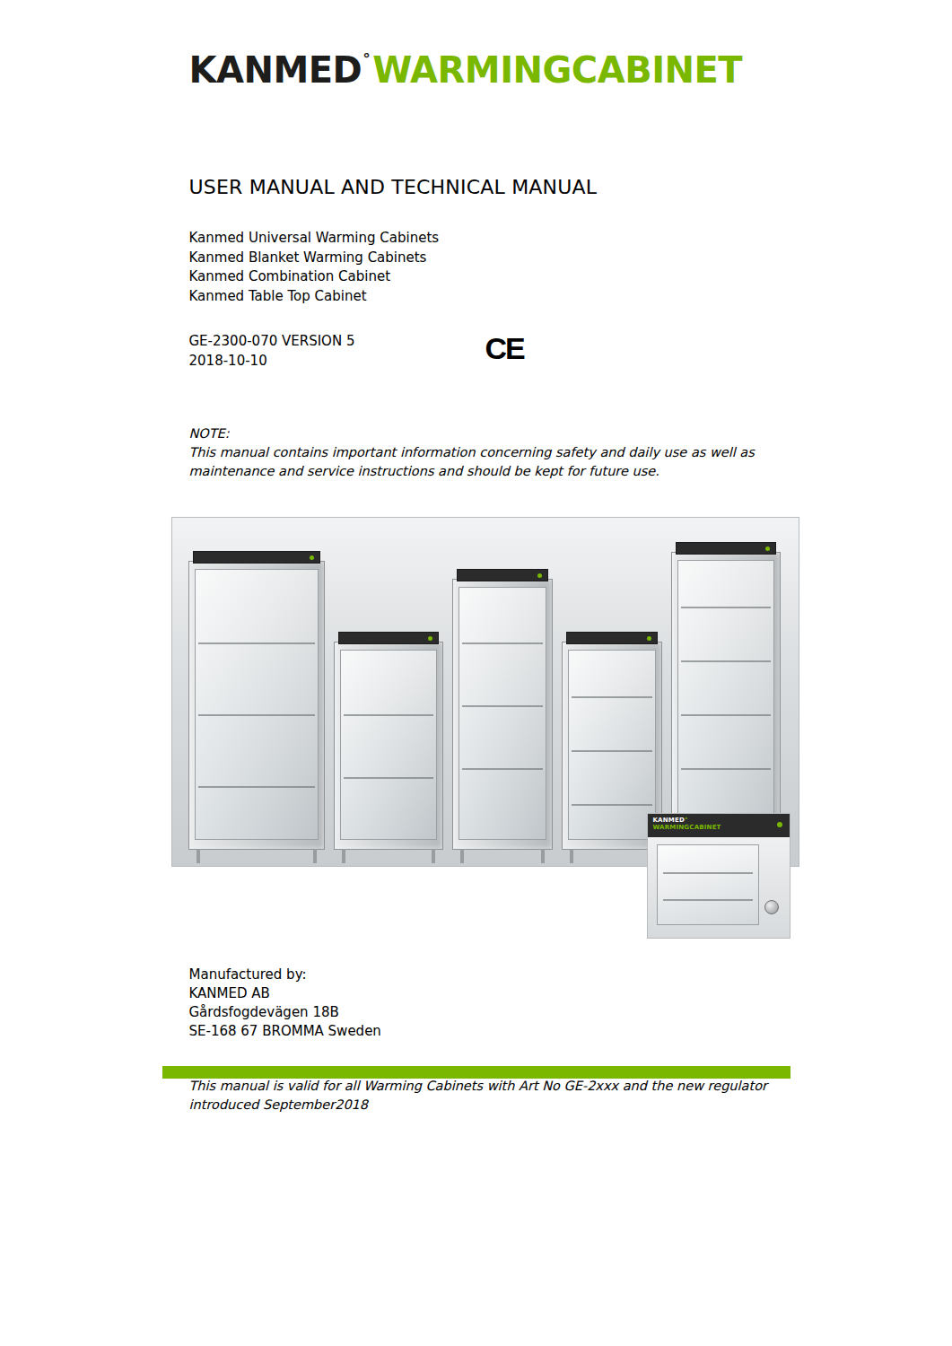KANMED°WARMINGCABINET
USER MANUAL AND TECHNICAL MANUAL
Kanmed Universal Warming Cabinets
Kanmed Blanket Warming Cabinets
Kanmed Combination Cabinet
Kanmed Table Top Cabinet
GE-2300-070 VERSION 5
2018-10-10
CE
NOTE: This manual contains important information concerning safety and daily use as well as maintenance and service instructions and should be kept for future use.
KANMED°
WARMINGCABINET
Manufactured by:
KANMED AB
Gårdsfogdevägen 18B
SE-168 67 BROMMA Sweden
This manual is valid for all Warming Cabinets with Art No GE-2xxx and the new regulator introduced September2018